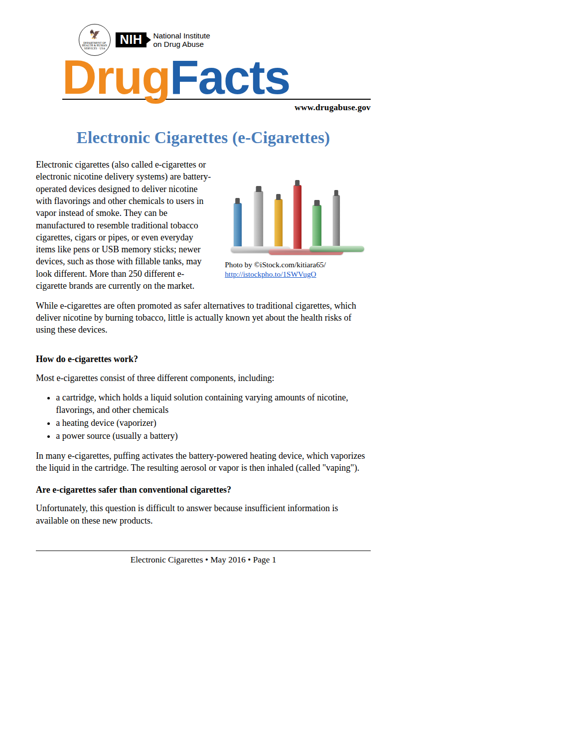🦅
DEPARTMENT OF HEALTH & HUMAN SERVICES · USA
NIH
National Institute
on Drug Abuse
Drug Facts
www.drugabuse.gov
Electronic Cigarettes (e-Cigarettes)
Photo by ©iStock.com/kitiara65/
http://istockpho.to/1SWVugO
Electronic cigarettes (also called e-cigarettes or electronic nicotine delivery systems) are battery-operated devices designed to deliver nicotine with flavorings and other chemicals to users in vapor instead of smoke. They can be manufactured to resemble traditional tobacco cigarettes, cigars or pipes, or even everyday items like pens or USB memory sticks; newer devices, such as those with fillable tanks, may look different. More than 250 different e-cigarette brands are currently on the market.
While e-cigarettes are often promoted as safer alternatives to traditional cigarettes, which deliver nicotine by burning tobacco, little is actually known yet about the health risks of using these devices.
How do e-cigarettes work?
Most e-cigarettes consist of three different components, including:
a cartridge, which holds a liquid solution containing varying amounts of nicotine, flavorings, and other chemicals
a heating device (vaporizer)
a power source (usually a battery)
In many e-cigarettes, puffing activates the battery-powered heating device, which vaporizes the liquid in the cartridge. The resulting aerosol or vapor is then inhaled (called "vaping").
Are e-cigarettes safer than conventional cigarettes?
Unfortunately, this question is difficult to answer because insufficient information is available on these new products.
Electronic Cigarettes • May 2016 • Page 1